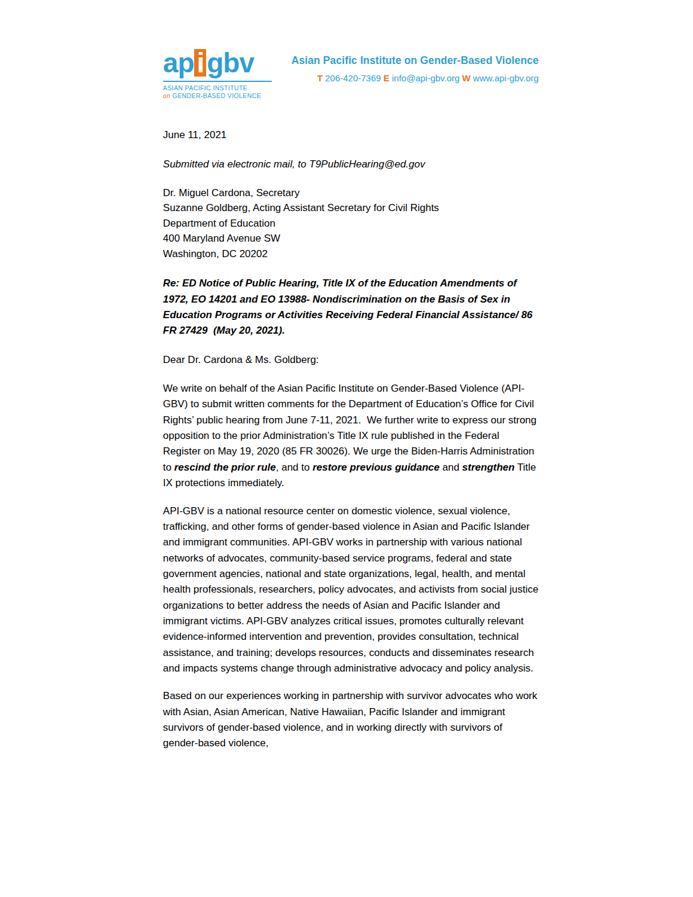apigbv
Asian Pacific Institute
on Gender-Based Violence
Asian Pacific Institute on Gender-Based Violence
T 206-420-7369 E info@api-gbv.org W www.api-gbv.org
June 11, 2021
Submitted via electronic mail, to T9PublicHearing@ed.gov
Dr. Miguel Cardona, Secretary
Suzanne Goldberg, Acting Assistant Secretary for Civil Rights
Department of Education
400 Maryland Avenue SW
Washington, DC 20202
Re: ED Notice of Public Hearing, Title IX of the Education Amendments of 1972, EO 14201 and EO 13988- Nondiscrimination on the Basis of Sex in Education Programs or Activities Receiving Federal Financial Assistance/ 86 FR 27429 (May 20, 2021).
Dear Dr. Cardona & Ms. Goldberg:
We write on behalf of the Asian Pacific Institute on Gender-Based Violence (API-GBV) to submit written comments for the Department of Education’s Office for Civil Rights’ public hearing from June 7-11, 2021. We further write to express our strong opposition to the prior Administration’s Title IX rule published in the Federal Register on May 19, 2020 (85 FR 30026). We urge the Biden-Harris Administration to rescind the prior rule, and to restore previous guidance and strengthen Title IX protections immediately.
API-GBV is a national resource center on domestic violence, sexual violence, trafficking, and other forms of gender-based violence in Asian and Pacific Islander and immigrant communities. API-GBV works in partnership with various national networks of advocates, community-based service programs, federal and state government agencies, national and state organizations, legal, health, and mental health professionals, researchers, policy advocates, and activists from social justice organizations to better address the needs of Asian and Pacific Islander and immigrant victims. API-GBV analyzes critical issues, promotes culturally relevant evidence-informed intervention and prevention, provides consultation, technical assistance, and training; develops resources, conducts and disseminates research and impacts systems change through administrative advocacy and policy analysis.
Based on our experiences working in partnership with survivor advocates who work with Asian, Asian American, Native Hawaiian, Pacific Islander and immigrant survivors of gender-based violence, and in working directly with survivors of gender-based violence,